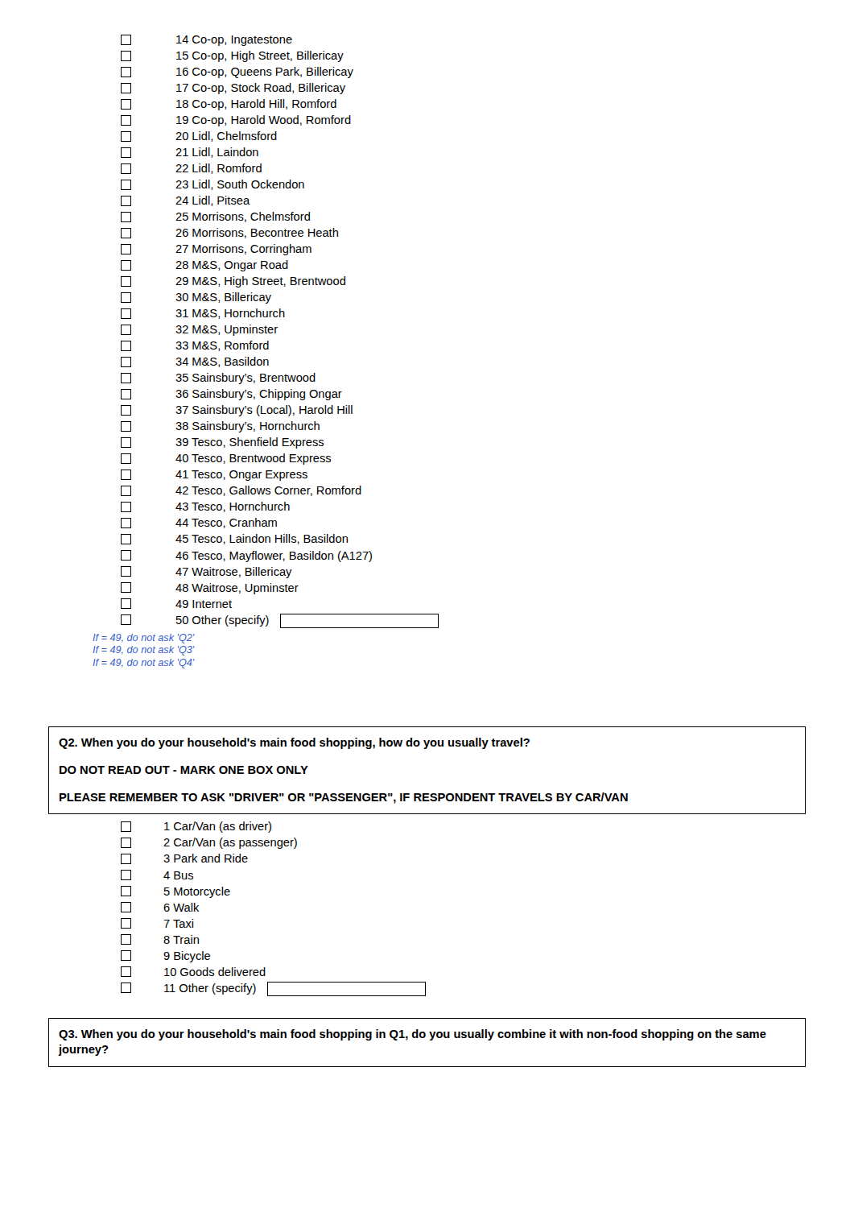14 Co-op, Ingatestone
15 Co-op, High Street, Billericay
16 Co-op, Queens Park, Billericay
17 Co-op, Stock Road, Billericay
18 Co-op, Harold Hill, Romford
19 Co-op, Harold Wood, Romford
20 Lidl, Chelmsford
21 Lidl, Laindon
22 Lidl, Romford
23 Lidl, South Ockendon
24 Lidl, Pitsea
25 Morrisons, Chelmsford
26 Morrisons, Becontree Heath
27 Morrisons, Corringham
28 M&S, Ongar Road
29 M&S, High Street, Brentwood
30 M&S, Billericay
31 M&S, Hornchurch
32 M&S, Upminster
33 M&S, Romford
34 M&S, Basildon
35 Sainsbury’s, Brentwood
36 Sainsbury’s, Chipping Ongar
37 Sainsbury’s (Local), Harold Hill
38 Sainsbury’s, Hornchurch
39 Tesco, Shenfield Express
40 Tesco, Brentwood Express
41 Tesco, Ongar Express
42 Tesco, Gallows Corner, Romford
43 Tesco, Hornchurch
44 Tesco, Cranham
45 Tesco, Laindon Hills, Basildon
46 Tesco, Mayflower, Basildon (A127)
47 Waitrose, Billericay
48 Waitrose, Upminster
49 Internet
50 Other (specify)
If = 49, do not ask 'Q2'
If = 49, do not ask 'Q3'
If = 49, do not ask 'Q4'
Q2. When you do your household's main food shopping, how do you usually travel?
DO NOT READ OUT - MARK ONE BOX ONLY
PLEASE REMEMBER TO ASK "DRIVER" OR "PASSENGER", IF RESPONDENT TRAVELS BY CAR/VAN
1 Car/Van (as driver)
2 Car/Van (as passenger)
3 Park and Ride
4 Bus
5 Motorcycle
6 Walk
7 Taxi
8 Train
9 Bicycle
10 Goods delivered
11 Other (specify)
Q3. When you do your household's main food shopping in Q1, do you usually combine it with non-food shopping on the same journey?